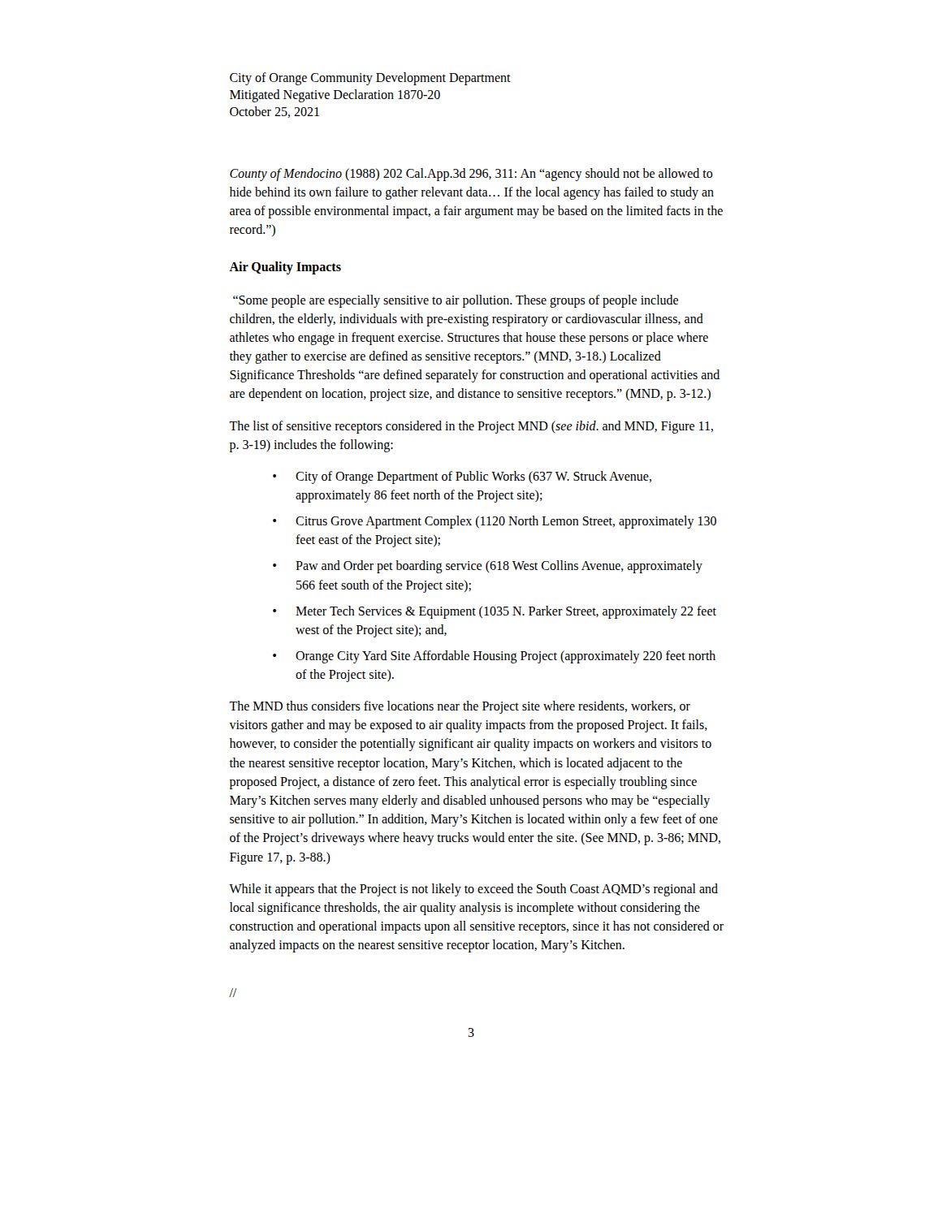City of Orange Community Development Department
Mitigated Negative Declaration 1870-20
October 25, 2021
County of Mendocino (1988) 202 Cal.App.3d 296, 311: An “agency should not be allowed to hide behind its own failure to gather relevant data… If the local agency has failed to study an area of possible environmental impact, a fair argument may be based on the limited facts in the record.”)
Air Quality Impacts
“Some people are especially sensitive to air pollution. These groups of people include children, the elderly, individuals with pre-existing respiratory or cardiovascular illness, and athletes who engage in frequent exercise. Structures that house these persons or place where they gather to exercise are defined as sensitive receptors.” (MND, 3-18.) Localized Significance Thresholds “are defined separately for construction and operational activities and are dependent on location, project size, and distance to sensitive receptors.” (MND, p. 3-12.)
The list of sensitive receptors considered in the Project MND (see ibid. and MND, Figure 11, p. 3-19) includes the following:
City of Orange Department of Public Works (637 W. Struck Avenue, approximately 86 feet north of the Project site);
Citrus Grove Apartment Complex (1120 North Lemon Street, approximately 130 feet east of the Project site);
Paw and Order pet boarding service (618 West Collins Avenue, approximately 566 feet south of the Project site);
Meter Tech Services & Equipment (1035 N. Parker Street, approximately 22 feet west of the Project site); and,
Orange City Yard Site Affordable Housing Project (approximately 220 feet north of the Project site).
The MND thus considers five locations near the Project site where residents, workers, or visitors gather and may be exposed to air quality impacts from the proposed Project. It fails, however, to consider the potentially significant air quality impacts on workers and visitors to the nearest sensitive receptor location, Mary’s Kitchen, which is located adjacent to the proposed Project, a distance of zero feet. This analytical error is especially troubling since Mary’s Kitchen serves many elderly and disabled unhoused persons who may be “especially sensitive to air pollution.” In addition, Mary’s Kitchen is located within only a few feet of one of the Project’s driveways where heavy trucks would enter the site. (See MND, p. 3-86; MND, Figure 17, p. 3-88.)
While it appears that the Project is not likely to exceed the South Coast AQMD’s regional and local significance thresholds, the air quality analysis is incomplete without considering the construction and operational impacts upon all sensitive receptors, since it has not considered or analyzed impacts on the nearest sensitive receptor location, Mary’s Kitchen.
//
3